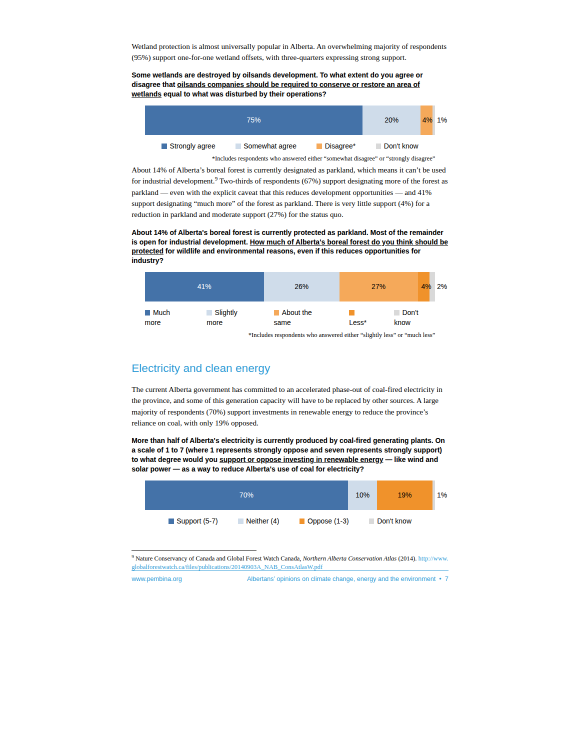Wetland protection is almost universally popular in Alberta. An overwhelming majority of respondents (95%) support one-for-one wetland offsets, with three-quarters expressing strong support.
Some wetlands are destroyed by oilsands development. To what extent do you agree or disagree that oilsands companies should be required to conserve or restore an area of wetlands equal to what was disturbed by their operations?
75%
20%
4%
1%
Strongly agree
Somewhat agree
Disagree*
Don't know
*Includes respondents who answered either “somewhat disagree” or “strongly disagree”
About 14% of Alberta’s boreal forest is currently designated as parkland, which means it can’t be used for industrial development.9 Two-thirds of respondents (67%) support designating more of the forest as parkland — even with the explicit caveat that this reduces development opportunities — and 41% support designating “much more” of the forest as parkland. There is very little support (4%) for a reduction in parkland and moderate support (27%) for the status quo.
About 14% of Alberta's boreal forest is currently protected as parkland. Most of the remainder is open for industrial development. How much of Alberta's boreal forest do you think should be protected for wildlife and environmental reasons, even if this reduces opportunities for industry?
41%
26%
27%
4%
2%
Much more
Slightly more
About the same
Less*
Don't know
*Includes respondents who answered either “slightly less” or “much less”
Electricity and clean energy
The current Alberta government has committed to an accelerated phase-out of coal-fired electricity in the province, and some of this generation capacity will have to be replaced by other sources. A large majority of respondents (70%) support investments in renewable energy to reduce the province’s reliance on coal, with only 19% opposed.
More than half of Alberta's electricity is currently produced by coal-fired generating plants. On a scale of 1 to 7 (where 1 represents strongly oppose and seven represents strongly support) to what degree would you support or oppose investing in renewable energy — like wind and solar power — as a way to reduce Alberta's use of coal for electricity?
70%
10%
19%
1%
Support (5-7)
Neither (4)
Oppose (1-3)
Don't know
9 Nature Conservancy of Canada and Global Forest Watch Canada, Northern Alberta Conservation Atlas (2014). http://www.globalforestwatch.ca/files/publications/20140903A_NAB_ConsAtlasW.pdf
www.pembina.org
Albertans’ opinions on climate change, energy and the environment • 7